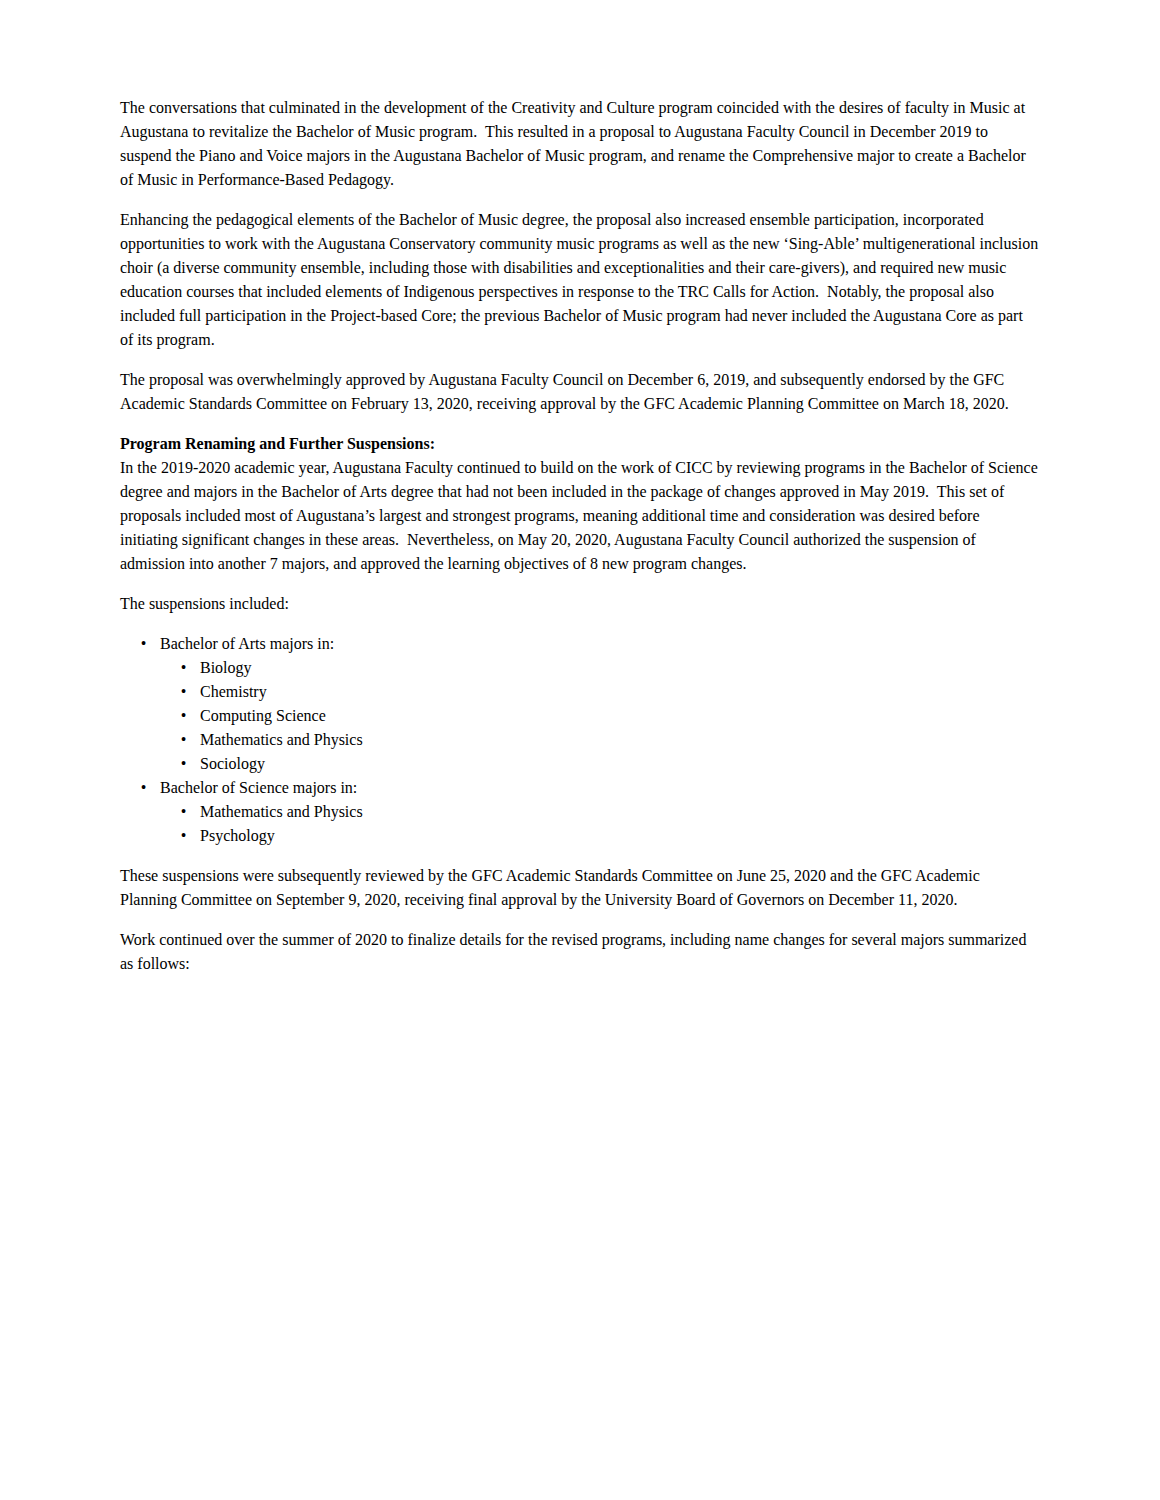The conversations that culminated in the development of the Creativity and Culture program coincided with the desires of faculty in Music at Augustana to revitalize the Bachelor of Music program. This resulted in a proposal to Augustana Faculty Council in December 2019 to suspend the Piano and Voice majors in the Augustana Bachelor of Music program, and rename the Comprehensive major to create a Bachelor of Music in Performance-Based Pedagogy.
Enhancing the pedagogical elements of the Bachelor of Music degree, the proposal also increased ensemble participation, incorporated opportunities to work with the Augustana Conservatory community music programs as well as the new ‘Sing-Able’ multigenerational inclusion choir (a diverse community ensemble, including those with disabilities and exceptionalities and their care-givers), and required new music education courses that included elements of Indigenous perspectives in response to the TRC Calls for Action. Notably, the proposal also included full participation in the Project-based Core; the previous Bachelor of Music program had never included the Augustana Core as part of its program.
The proposal was overwhelmingly approved by Augustana Faculty Council on December 6, 2019, and subsequently endorsed by the GFC Academic Standards Committee on February 13, 2020, receiving approval by the GFC Academic Planning Committee on March 18, 2020.
Program Renaming and Further Suspensions:
In the 2019-2020 academic year, Augustana Faculty continued to build on the work of CICC by reviewing programs in the Bachelor of Science degree and majors in the Bachelor of Arts degree that had not been included in the package of changes approved in May 2019. This set of proposals included most of Augustana’s largest and strongest programs, meaning additional time and consideration was desired before initiating significant changes in these areas. Nevertheless, on May 20, 2020, Augustana Faculty Council authorized the suspension of admission into another 7 majors, and approved the learning objectives of 8 new program changes.
The suspensions included:
Bachelor of Arts majors in:
Biology
Chemistry
Computing Science
Mathematics and Physics
Sociology
Bachelor of Science majors in:
Mathematics and Physics
Psychology
These suspensions were subsequently reviewed by the GFC Academic Standards Committee on June 25, 2020 and the GFC Academic Planning Committee on September 9, 2020, receiving final approval by the University Board of Governors on December 11, 2020.
Work continued over the summer of 2020 to finalize details for the revised programs, including name changes for several majors summarized as follows: